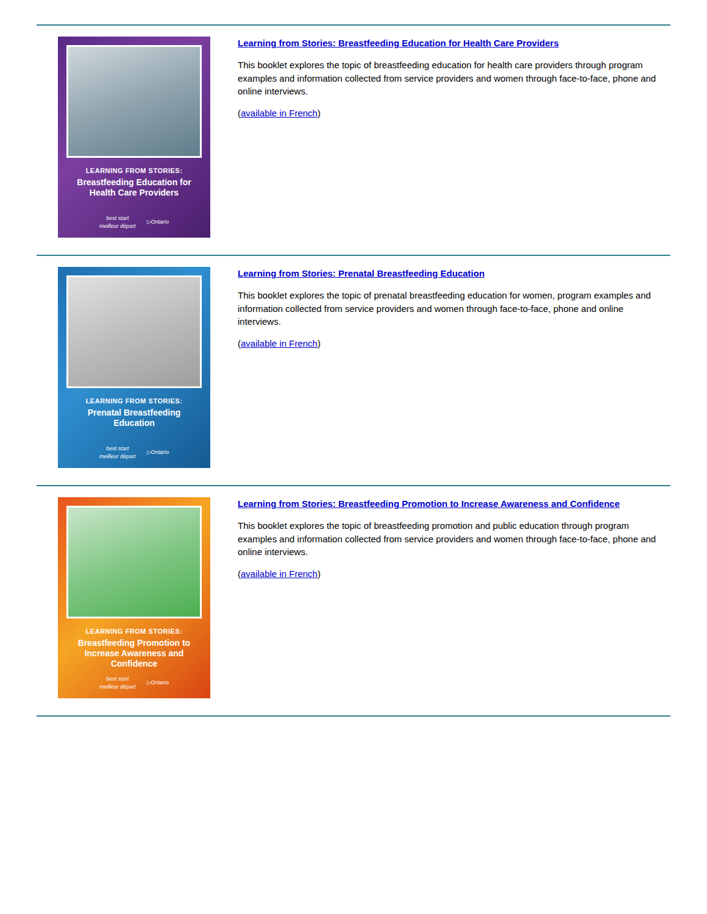| LEARNING FROM STORIES: Breastfeeding Education for Health Care Providers best start meilleur départ ▷Ontario | Learning from Stories: Breastfeeding Education for Health Care Providers This booklet explores the topic of breastfeeding education for health care providers through program examples and information collected from service providers and women through face-to-face, phone and online interviews. ( available in French ) |
| LEARNING FROM STORIES: Prenatal Breastfeeding Education best start meilleur départ ▷Ontario | Learning from Stories: Prenatal Breastfeeding Education This booklet explores the topic of prenatal breastfeeding education for women, program examples and information collected from service providers and women through face-to-face, phone and online interviews. ( available in French ) |
| LEARNING FROM STORIES: Breastfeeding Promotion to Increase Awareness and Confidence best start meilleur départ ▷Ontario | Learning from Stories: Breastfeeding Promotion to Increase Awareness and Confidence This booklet explores the topic of breastfeeding promotion and public education through program examples and information collected from service providers and women through face-to-face, phone and online interviews. ( available in French ) |